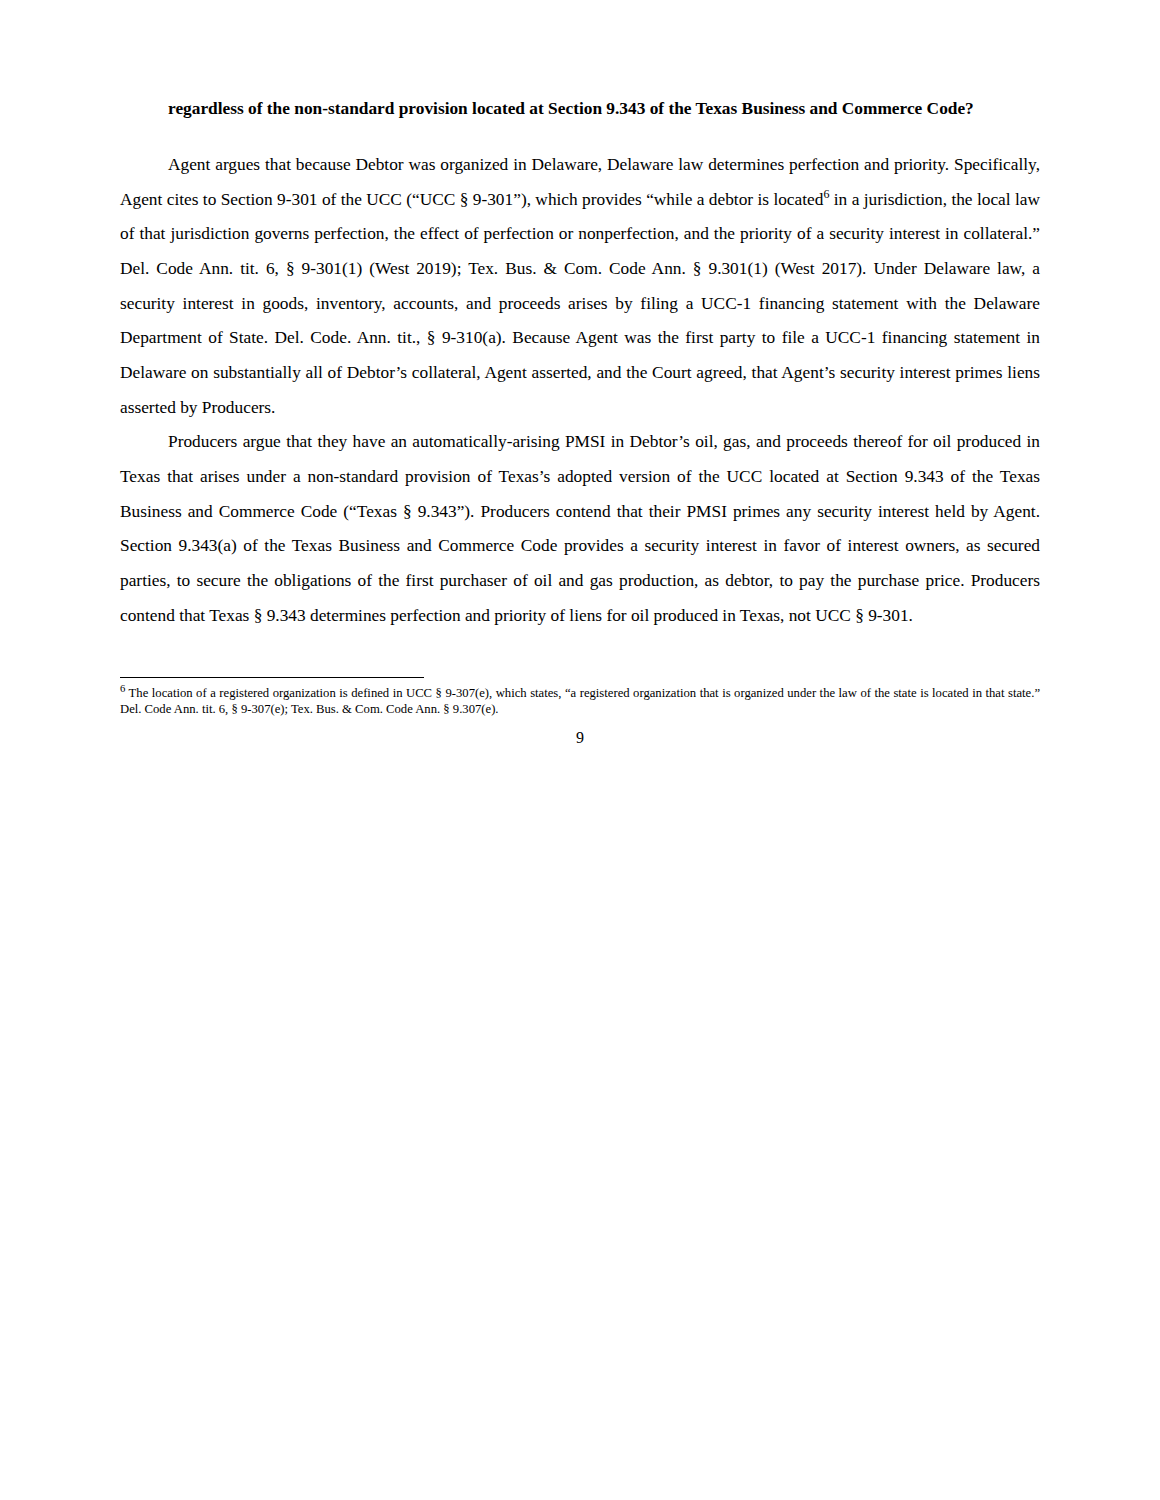regardless of the non-standard provision located at Section 9.343 of the Texas Business and Commerce Code?
Agent argues that because Debtor was organized in Delaware, Delaware law determines perfection and priority. Specifically, Agent cites to Section 9-301 of the UCC (“UCC § 9-301”), which provides “while a debtor is located6 in a jurisdiction, the local law of that jurisdiction governs perfection, the effect of perfection or nonperfection, and the priority of a security interest in collateral.” Del. Code Ann. tit. 6, § 9-301(1) (West 2019); Tex. Bus. & Com. Code Ann. § 9.301(1) (West 2017). Under Delaware law, a security interest in goods, inventory, accounts, and proceeds arises by filing a UCC-1 financing statement with the Delaware Department of State. Del. Code. Ann. tit., § 9-310(a). Because Agent was the first party to file a UCC-1 financing statement in Delaware on substantially all of Debtor’s collateral, Agent asserted, and the Court agreed, that Agent’s security interest primes liens asserted by Producers.
Producers argue that they have an automatically-arising PMSI in Debtor’s oil, gas, and proceeds thereof for oil produced in Texas that arises under a non-standard provision of Texas’s adopted version of the UCC located at Section 9.343 of the Texas Business and Commerce Code (“Texas § 9.343”). Producers contend that their PMSI primes any security interest held by Agent. Section 9.343(a) of the Texas Business and Commerce Code provides a security interest in favor of interest owners, as secured parties, to secure the obligations of the first purchaser of oil and gas production, as debtor, to pay the purchase price. Producers contend that Texas § 9.343 determines perfection and priority of liens for oil produced in Texas, not UCC § 9-301.
6 The location of a registered organization is defined in UCC § 9-307(e), which states, “a registered organization that is organized under the law of the state is located in that state.” Del. Code Ann. tit. 6, § 9-307(e); Tex. Bus. & Com. Code Ann. § 9.307(e).
9